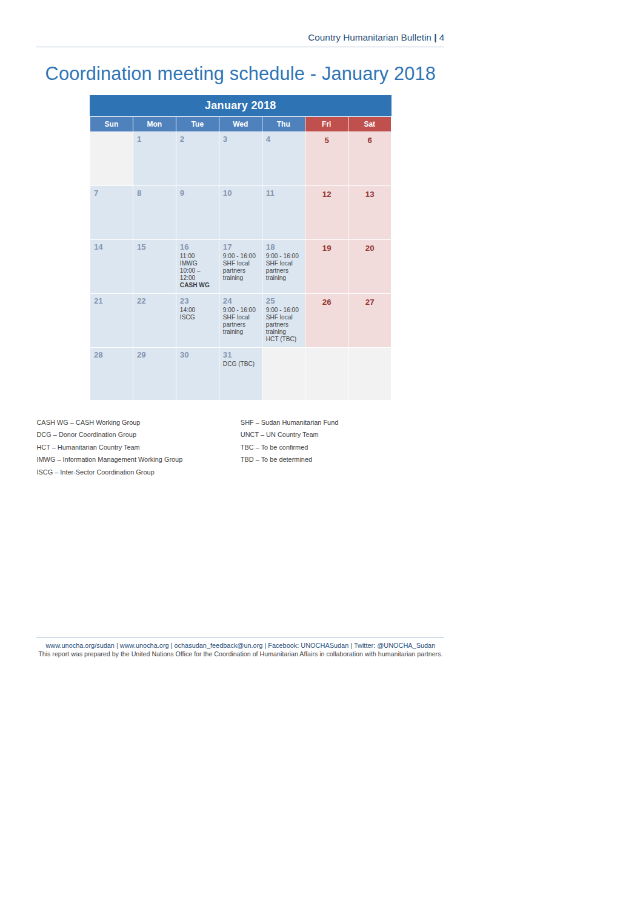Country Humanitarian Bulletin | 4
Coordination meeting schedule - January 2018
January 2018
| Sun | Mon | Tue | Wed | Thu | Fri | Sat |
| --- | --- | --- | --- | --- | --- | --- |
| | 1 | 2 | 3 | 4 | 5 | 6 |
| 7 | 8 | 9 | 10 | 11 | 12 | 13 |
| 14 | 15 | 16 11:00 IMWG 10:00 – 12:00 CASH WG | 17 9:00 - 16:00 SHF local partners training | 18 9:00 - 16:00 SHF local partners training | 19 | 20 |
| 21 | 22 | 23 14:00 ISCG | 24 9:00 - 16:00 SHF local partners training | 25 9:00 - 16:00 SHF local partners training HCT (TBC) | 26 | 27 |
| 28 | 29 | 30 | 31 DCG (TBC) | | | |
| CASH WG – CASH Working Group | SHF – Sudan Humanitarian Fund |
| DCG – Donor Coordination Group | UNCT – UN Country Team |
| HCT – Humanitarian Country Team | TBC – To be confirmed |
| IMWG – Information Management Working Group | TBD – To be determined |
| ISCG – Inter-Sector Coordination Group | |
www.unocha.org/sudan | www.unocha.org | ochasudan_feedback@un.org | Facebook: UNOCHASudan | Twitter: @UNOCHA_Sudan
This report was prepared by the United Nations Office for the Coordination of Humanitarian Affairs in collaboration with humanitarian partners.